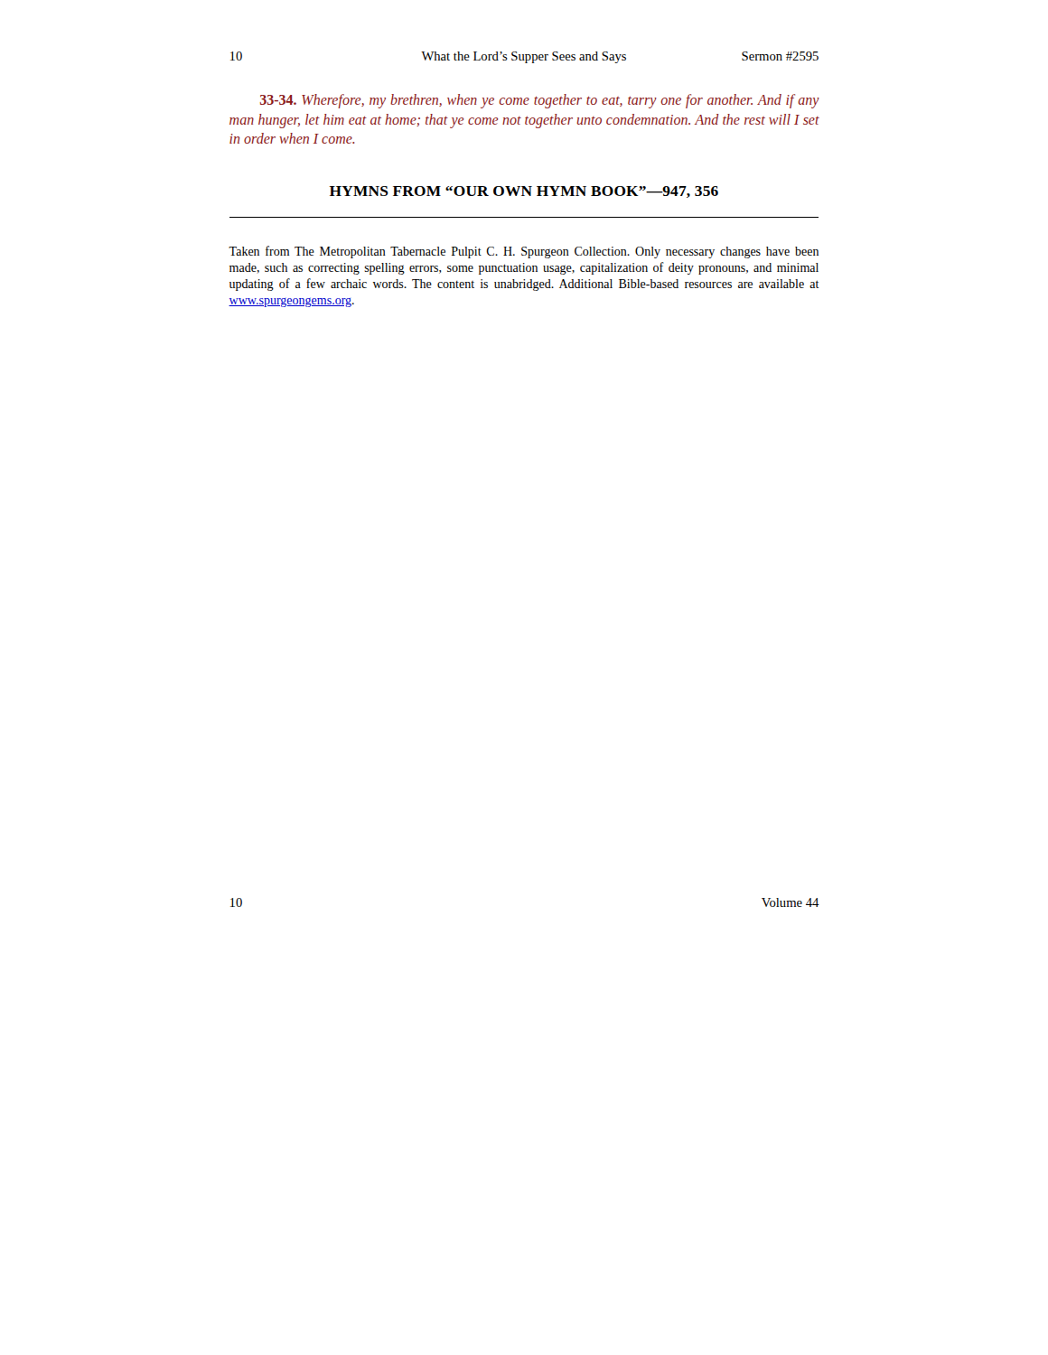10
What the Lord’s Supper Sees and Says
Sermon #2595
33-34. Wherefore, my brethren, when ye come together to eat, tarry one for another. And if any man hunger, let him eat at home; that ye come not together unto condemnation. And the rest will I set in order when I come.
HYMNS FROM “OUR OWN HYMN BOOK”—947, 356
Taken from The Metropolitan Tabernacle Pulpit C. H. Spurgeon Collection. Only necessary changes have been made, such as correcting spelling errors, some punctuation usage, capitalization of deity pronouns, and minimal updating of a few archaic words. The content is unabridged. Additional Bible-based resources are available at www.spurgeongems.org.
10
Volume 44